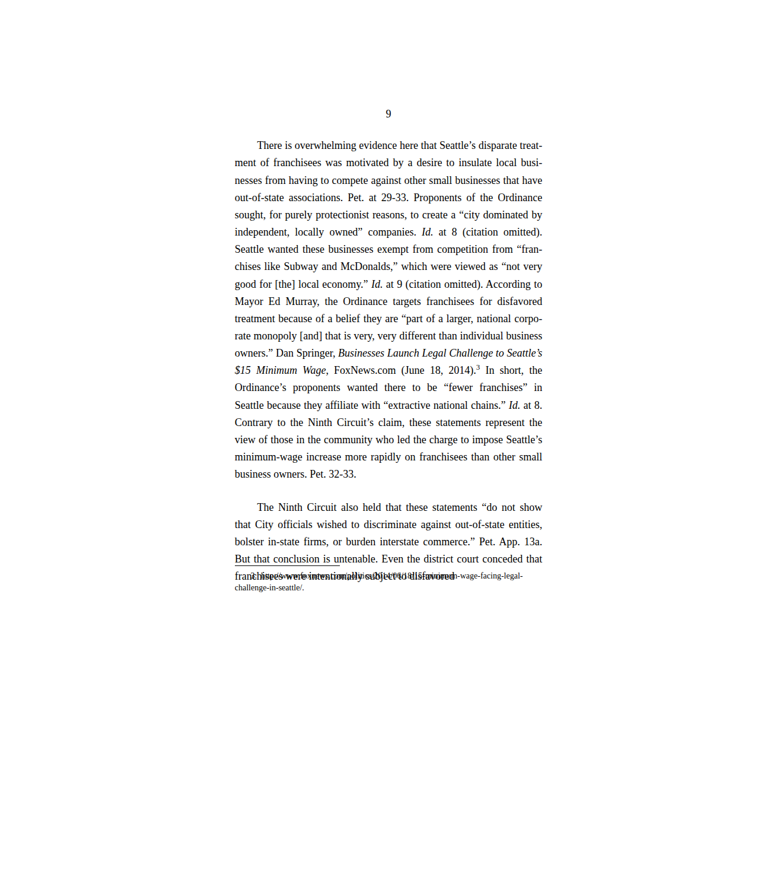9
There is overwhelming evidence here that Seattle’s disparate treatment of franchisees was motivated by a desire to insulate local businesses from having to compete against other small businesses that have out-of-state associations. Pet. at 29-33. Proponents of the Ordinance sought, for purely protectionist reasons, to create a “city dominated by independent, locally owned” companies. Id. at 8 (citation omitted). Seattle wanted these businesses exempt from competition from “franchises like Subway and McDonalds,” which were viewed as “not very good for [the] local economy.” Id. at 9 (citation omitted). According to Mayor Ed Murray, the Ordinance targets franchisees for disfavored treatment because of a belief they are “part of a larger, national corporate monopoly [and] that is very, very different than individual business owners.” Dan Springer, Businesses Launch Legal Challenge to Seattle’s $15 Minimum Wage, FoxNews.com (June 18, 2014).3 In short, the Ordinance’s proponents wanted there to be “fewer franchises” in Seattle because they affiliate with “extractive national chains.” Id. at 8. Contrary to the Ninth Circuit’s claim, these statements represent the view of those in the community who led the charge to impose Seattle’s minimum-wage increase more rapidly on franchisees than other small business owners. Pet. 32-33.
The Ninth Circuit also held that these statements “do not show that City officials wished to discriminate against out-of-state entities, bolster in-state firms, or burden interstate commerce.” Pet. App. 13a. But that conclusion is untenable. Even the district court conceded that franchisees were intentionally subject to disfavored
3. http://www.foxnews.com/politics/2014/06/18/15-minimum-wage-facing-legal-challenge-in-seattle/.